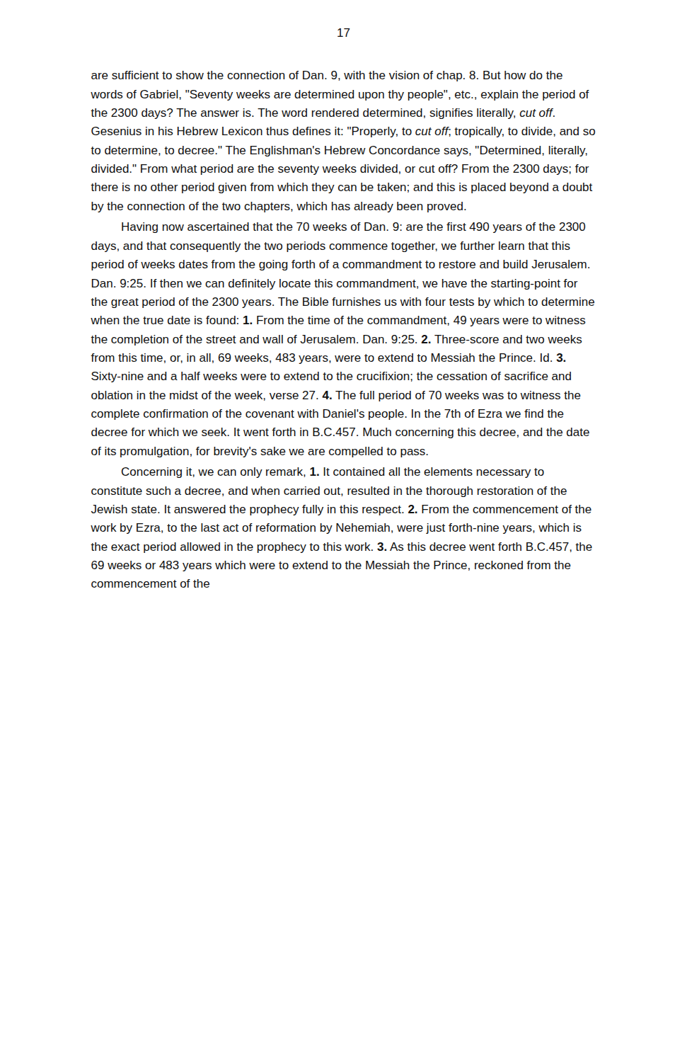17
are sufficient to show the connection of Dan. 9, with the vision of chap. 8. But how do the words of Gabriel, "Seventy weeks are determined upon thy people", etc., explain the period of the 2300 days? The answer is. The word rendered determined, signifies literally, cut off. Gesenius in his Hebrew Lexicon thus defines it: "Properly, to cut off; tropically, to divide, and so to determine, to decree." The Englishman's Hebrew Concordance says, "Determined, literally, divided." From what period are the seventy weeks divided, or cut off? From the 2300 days; for there is no other period given from which they can be taken; and this is placed beyond a doubt by the connection of the two chapters, which has already been proved.
Having now ascertained that the 70 weeks of Dan. 9: are the first 490 years of the 2300 days, and that consequently the two periods commence together, we further learn that this period of weeks dates from the going forth of a commandment to restore and build Jerusalem. Dan. 9:25. If then we can definitely locate this commandment, we have the starting-point for the great period of the 2300 years. The Bible furnishes us with four tests by which to determine when the true date is found: 1. From the time of the commandment, 49 years were to witness the completion of the street and wall of Jerusalem. Dan. 9:25. 2. Three-score and two weeks from this time, or, in all, 69 weeks, 483 years, were to extend to Messiah the Prince. Id. 3. Sixty-nine and a half weeks were to extend to the crucifixion; the cessation of sacrifice and oblation in the midst of the week, verse 27. 4. The full period of 70 weeks was to witness the complete confirmation of the covenant with Daniel's people. In the 7th of Ezra we find the decree for which we seek. It went forth in B.C.457. Much concerning this decree, and the date of its promulgation, for brevity's sake we are compelled to pass.
Concerning it, we can only remark, 1. It contained all the elements necessary to constitute such a decree, and when carried out, resulted in the thorough restoration of the Jewish state. It answered the prophecy fully in this respect. 2. From the commencement of the work by Ezra, to the last act of reformation by Nehemiah, were just forth-nine years, which is the exact period allowed in the prophecy to this work. 3. As this decree went forth B.C.457, the 69 weeks or 483 years which were to extend to the Messiah the Prince, reckoned from the commencement of the